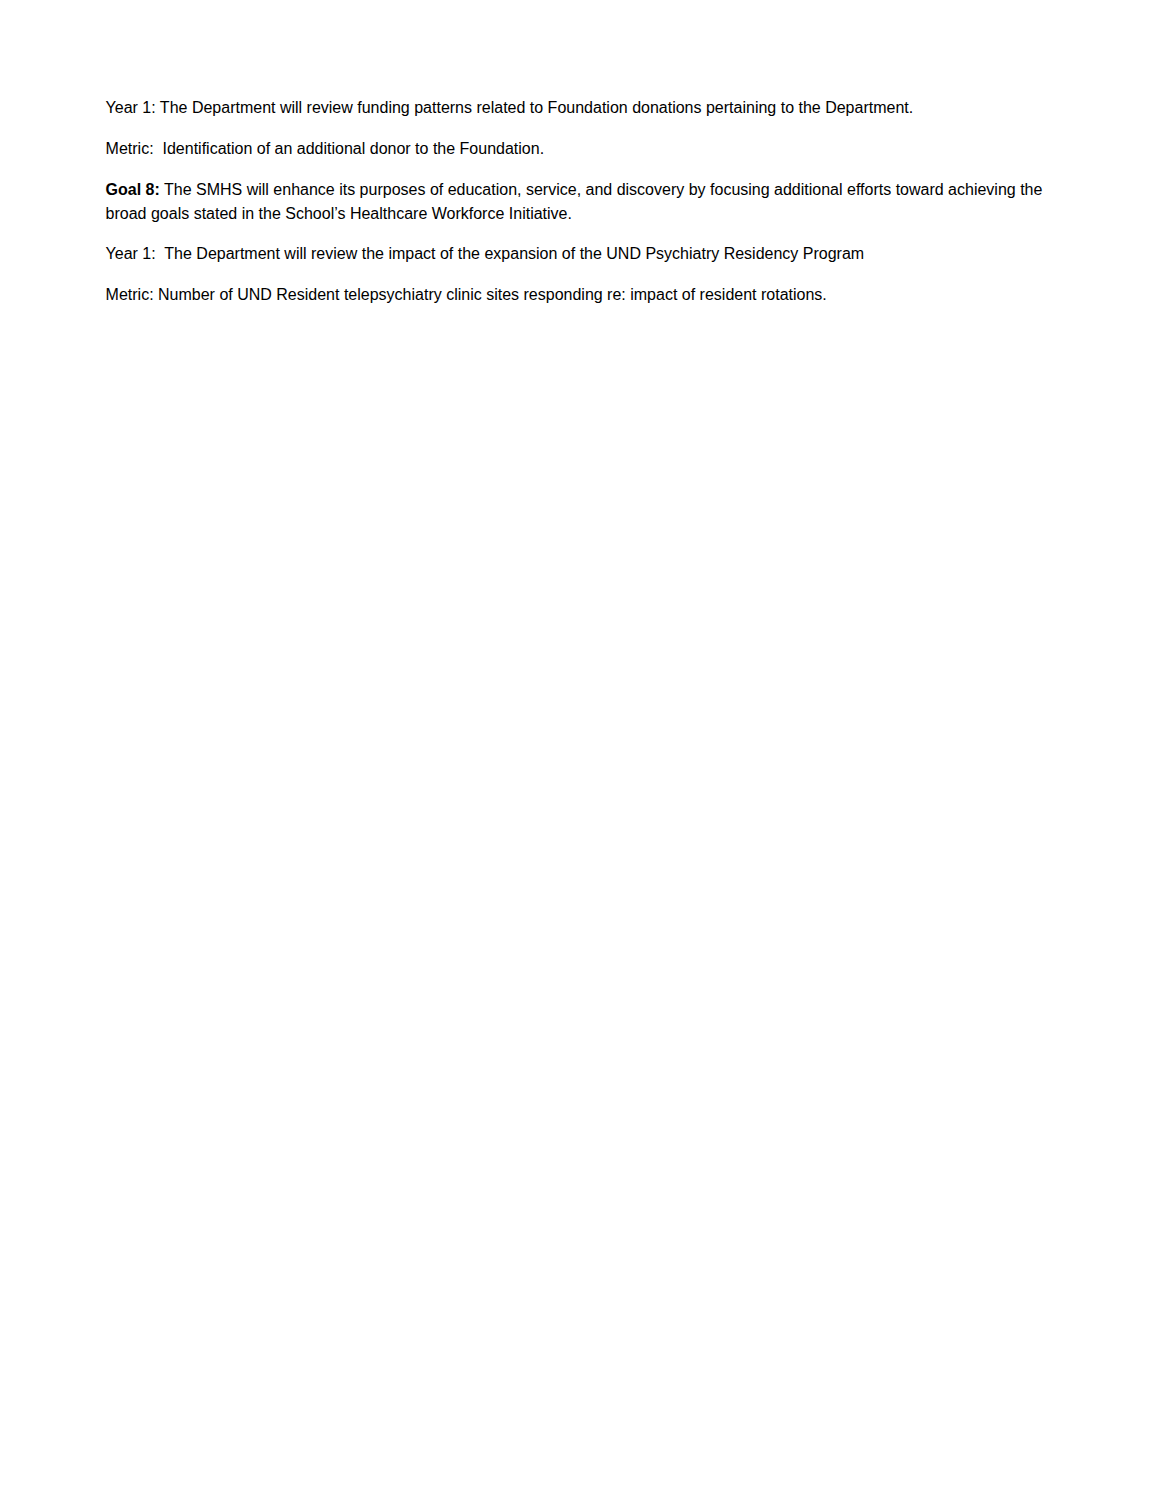Year 1: The Department will review funding patterns related to Foundation donations pertaining to the Department.
Metric: Identification of an additional donor to the Foundation.
Goal 8: The SMHS will enhance its purposes of education, service, and discovery by focusing additional efforts toward achieving the broad goals stated in the School’s Healthcare Workforce Initiative.
Year 1: The Department will review the impact of the expansion of the UND Psychiatry Residency Program
Metric: Number of UND Resident telepsychiatry clinic sites responding re: impact of resident rotations.